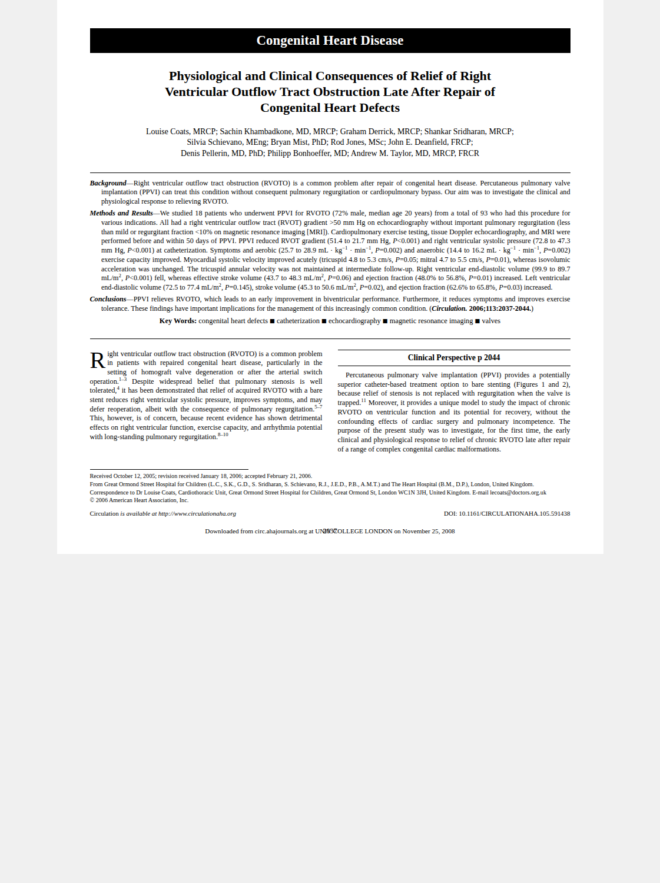Congenital Heart Disease
Physiological and Clinical Consequences of Relief of Right
Ventricular Outflow Tract Obstruction Late After Repair of
Congenital Heart Defects
Louise Coats, MRCP; Sachin Khambadkone, MD, MRCP; Graham Derrick, MRCP; Shankar Sridharan, MRCP;
Silvia Schievano, MEng; Bryan Mist, PhD; Rod Jones, MSc; John E. Deanfield, FRCP;
Denis Pellerin, MD, PhD; Philipp Bonhoeffer, MD; Andrew M. Taylor, MD, MRCP, FRCR
Background—Right ventricular outflow tract obstruction (RVOTO) is a common problem after repair of congenital heart disease. Percutaneous pulmonary valve implantation (PPVI) can treat this condition without consequent pulmonary regurgitation or cardiopulmonary bypass. Our aim was to investigate the clinical and physiological response to relieving RVOTO.
Methods and Results—We studied 18 patients who underwent PPVI for RVOTO (72% male, median age 20 years) from a total of 93 who had this procedure for various indications. All had a right ventricular outflow tract (RVOT) gradient >50 mm Hg on echocardiography without important pulmonary regurgitation (less than mild or regurgitant fraction <10% on magnetic resonance imaging [MRI]). Cardiopulmonary exercise testing, tissue Doppler echocardiography, and MRI were performed before and within 50 days of PPVI. PPVI reduced RVOT gradient (51.4 to 21.7 mm Hg, P<0.001) and right ventricular systolic pressure (72.8 to 47.3 mm Hg, P<0.001) at catheterization. Symptoms and aerobic (25.7 to 28.9 mL · kg−1 · min−1, P=0.002) and anaerobic (14.4 to 16.2 mL · kg−1 · min−1, P=0.002) exercise capacity improved. Myocardial systolic velocity improved acutely (tricuspid 4.8 to 5.3 cm/s, P=0.05; mitral 4.7 to 5.5 cm/s, P=0.01), whereas isovolumic acceleration was unchanged. The tricuspid annular velocity was not maintained at intermediate follow-up. Right ventricular end-diastolic volume (99.9 to 89.7 mL/m2, P<0.001) fell, whereas effective stroke volume (43.7 to 48.3 mL/m2, P=0.06) and ejection fraction (48.0% to 56.8%, P=0.01) increased. Left ventricular end-diastolic volume (72.5 to 77.4 mL/m2, P=0.145), stroke volume (45.3 to 50.6 mL/m2, P=0.02), and ejection fraction (62.6% to 65.8%, P=0.03) increased.
Conclusions—PPVI relieves RVOTO, which leads to an early improvement in biventricular performance. Furthermore, it reduces symptoms and improves exercise tolerance. These findings have important implications for the management of this increasingly common condition. (Circulation. 2006;113:2037-2044.)
Key Words: congenital heart defects ■ catheterization ■ echocardiography ■ magnetic resonance imaging ■ valves
Right ventricular outflow tract obstruction (RVOTO) is a common problem in patients with repaired congenital heart disease, particularly in the setting of homograft valve degeneration or after the arterial switch operation.1–3 Despite widespread belief that pulmonary stenosis is well tolerated,4 it has been demonstrated that relief of acquired RVOTO with a bare stent reduces right ventricular systolic pressure, improves symptoms, and may defer reoperation, albeit with the consequence of pulmonary regurgitation.5–7 This, however, is of concern, because recent evidence has shown detrimental effects on right ventricular function, exercise capacity, and arrhythmia potential with long-standing pulmonary regurgitation.8–10
Clinical Perspective p 2044
Percutaneous pulmonary valve implantation (PPVI) provides a potentially superior catheter-based treatment option to bare stenting (Figures 1 and 2), because relief of stenosis is not replaced with regurgitation when the valve is trapped.11 Moreover, it provides a unique model to study the impact of chronic RVOTO on ventricular function and its potential for recovery, without the confounding effects of cardiac surgery and pulmonary incompetence. The purpose of the present study was to investigate, for the first time, the early clinical and physiological response to relief of chronic RVOTO late after repair of a range of complex congenital cardiac malformations.
Received October 12, 2005; revision received January 18, 2006; accepted February 21, 2006.
From Great Ormond Street Hospital for Children (L.C., S.K., G.D., S. Sridharan, S. Schievano, R.J., J.E.D., P.B., A.M.T.) and The Heart Hospital (B.M., D.P.), London, United Kingdom.
Correspondence to Dr Louise Coats, Cardiothoracic Unit, Great Ormond Street Hospital for Children, Great Ormond St, London WC1N 3JH, United Kingdom. E-mail lecoats@doctors.org.uk
© 2006 American Heart Association, Inc.
Circulation is available at http://www.circulationaha.org DOI: 10.1161/CIRCULATIONAHA.105.591438
Downloaded from circ.ahajournals.org at UNIV COLLEGE LONDON on November 25, 2008 2037